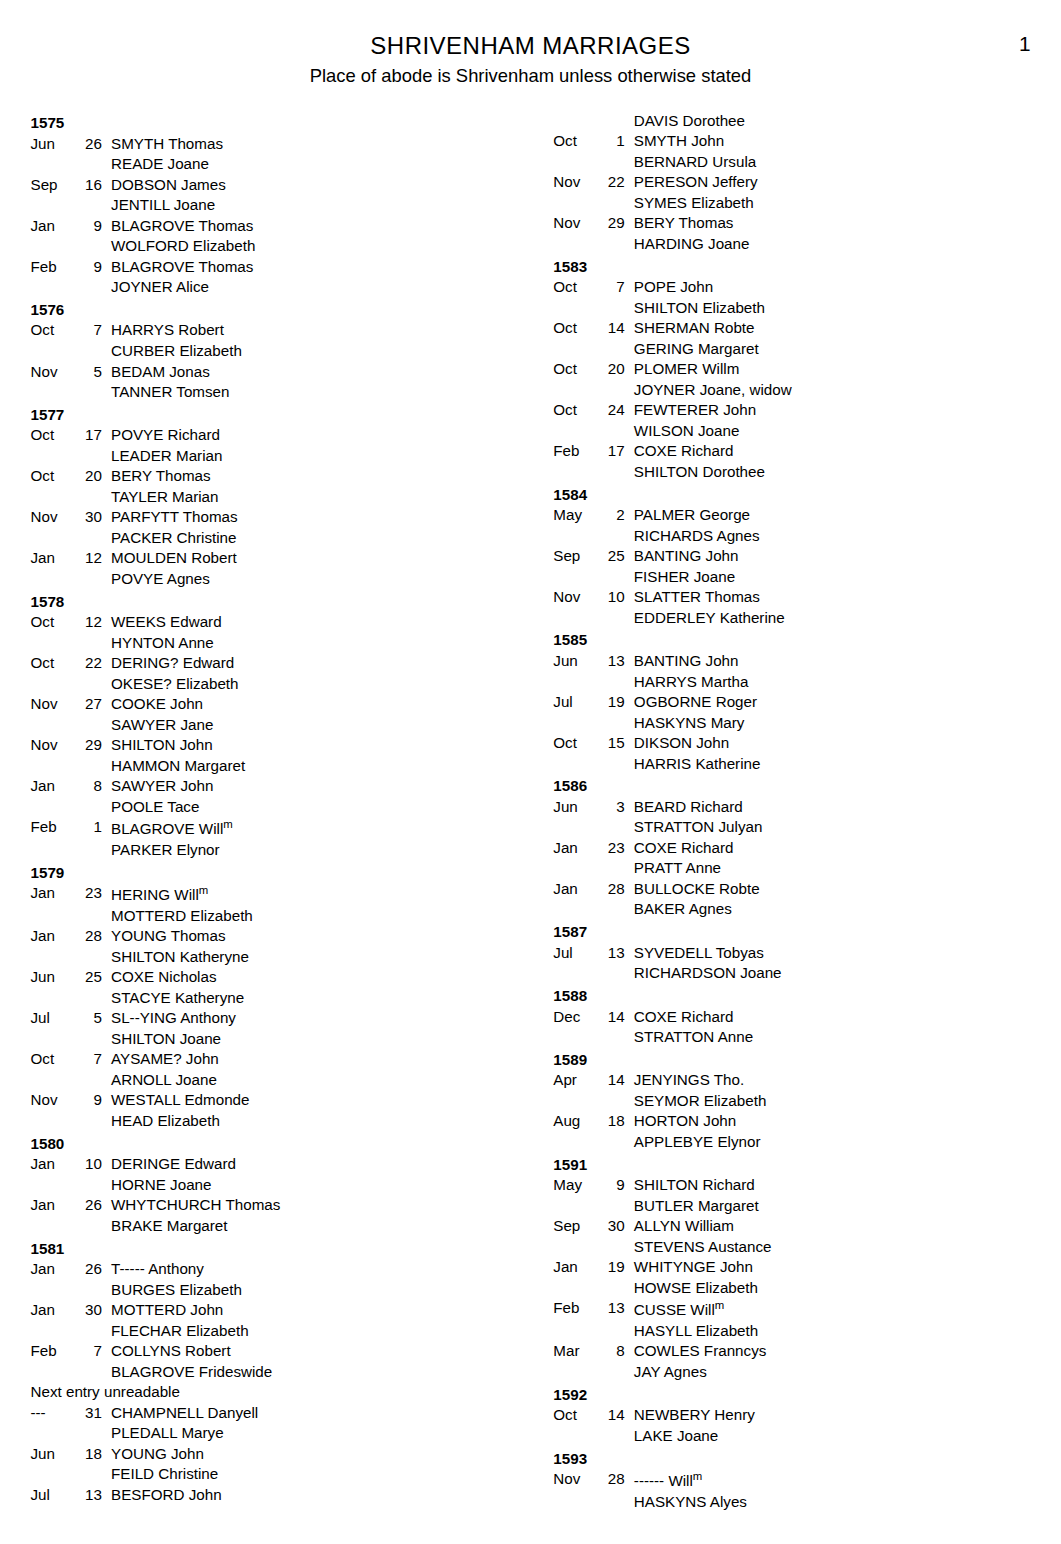SHRIVENHAM MARRIAGES
Place of abode is Shrivenham unless otherwise stated
1
| 1575 |
| Jun | 26 | SMYTH Thomas |
| | | READE Joane |
| Sep | 16 | DOBSON James |
| | | JENTILL Joane |
| Jan | 9 | BLAGROVE Thomas |
| | | WOLFORD Elizabeth |
| Feb | 9 | BLAGROVE Thomas |
| | | JOYNER Alice |
| 1576 |
| Oct | 7 | HARRYS Robert |
| | | CURBER Elizabeth |
| Nov | 5 | BEDAM Jonas |
| | | TANNER Tomsen |
| 1577 |
| Oct | 17 | POVYE Richard |
| | | LEADER Marian |
| Oct | 20 | BERY Thomas |
| | | TAYLER Marian |
| Nov | 30 | PARFYTT Thomas |
| | | PACKER Christine |
| Jan | 12 | MOULDEN Robert |
| | | POVYE Agnes |
| 1578 |
| Oct | 12 | WEEKS Edward |
| | | HYNTON Anne |
| Oct | 22 | DERING? Edward |
| | | OKESE? Elizabeth |
| Nov | 27 | COOKE John |
| | | SAWYER Jane |
| Nov | 29 | SHILTON John |
| | | HAMMON Margaret |
| Jan | 8 | SAWYER John |
| | | POOLE Tace |
| Feb | 1 | BLAGROVE Will m |
| | | PARKER Elynor |
| 1579 |
| Jan | 23 | HERING Will m |
| | | MOTTERD Elizabeth |
| Jan | 28 | YOUNG Thomas |
| | | SHILTON Katheryne |
| Jun | 25 | COXE Nicholas |
| | | STACYE Katheryne |
| Jul | 5 | SL--YING Anthony |
| | | SHILTON Joane |
| Oct | 7 | AYSAME? John |
| | | ARNOLL Joane |
| Nov | 9 | WESTALL Edmonde |
| | | HEAD Elizabeth |
| 1580 |
| Jan | 10 | DERINGE Edward |
| | | HORNE Joane |
| Jan | 26 | WHYTCHURCH Thomas |
| | | BRAKE Margaret |
| 1581 |
| Jan | 26 | T----- Anthony |
| | | BURGES Elizabeth |
| Jan | 30 | MOTTERD John |
| | | FLECHAR Elizabeth |
| Feb | 7 | COLLYNS Robert |
| | | BLAGROVE Frideswide |
| Next entry unreadable |
| --- | 31 | CHAMPNELL Danyell |
| | | PLEDALL Marye |
| Jun | 18 | YOUNG John |
| | | FEILD Christine |
| Jul | 13 | BESFORD John |
| | | DAVIS Dorothee |
| Oct | 1 | SMYTH John |
| | | BERNARD Ursula |
| Nov | 22 | PERESON Jeffery |
| | | SYMES Elizabeth |
| Nov | 29 | BERY Thomas |
| | | HARDING Joane |
| 1583 |
| Oct | 7 | POPE John |
| | | SHILTON Elizabeth |
| Oct | 14 | SHERMAN Robte |
| | | GERING Margaret |
| Oct | 20 | PLOMER Willm |
| | | JOYNER Joane, widow |
| Oct | 24 | FEWTERER John |
| | | WILSON Joane |
| Feb | 17 | COXE Richard |
| | | SHILTON Dorothee |
| 1584 |
| May | 2 | PALMER George |
| | | RICHARDS Agnes |
| Sep | 25 | BANTING John |
| | | FISHER Joane |
| Nov | 10 | SLATTER Thomas |
| | | EDDERLEY Katherine |
| 1585 |
| Jun | 13 | BANTING John |
| | | HARRYS Martha |
| Jul | 19 | OGBORNE Roger |
| | | HASKYNS Mary |
| Oct | 15 | DIKSON John |
| | | HARRIS Katherine |
| 1586 |
| Jun | 3 | BEARD Richard |
| | | STRATTON Julyan |
| Jan | 23 | COXE Richard |
| | | PRATT Anne |
| Jan | 28 | BULLOCKE Robte |
| | | BAKER Agnes |
| 1587 |
| Jul | 13 | SYVEDELL Tobyas |
| | | RICHARDSON Joane |
| 1588 |
| Dec | 14 | COXE Richard |
| | | STRATTON Anne |
| 1589 |
| Apr | 14 | JENYINGS Tho. |
| | | SEYMOR Elizabeth |
| Aug | 18 | HORTON John |
| | | APPLEBYE Elynor |
| 1591 |
| May | 9 | SHILTON Richard |
| | | BUTLER Margaret |
| Sep | 30 | ALLYN William |
| | | STEVENS Austance |
| Jan | 19 | WHITYNGE John |
| | | HOWSE Elizabeth |
| Feb | 13 | CUSSE Will m |
| | | HASYLL Elizabeth |
| Mar | 8 | COWLES Franncys |
| | | JAY Agnes |
| 1592 |
| Oct | 14 | NEWBERY Henry |
| | | LAKE Joane |
| 1593 |
| Nov | 28 | ------ Will m |
| | | HASKYNS Alyes |